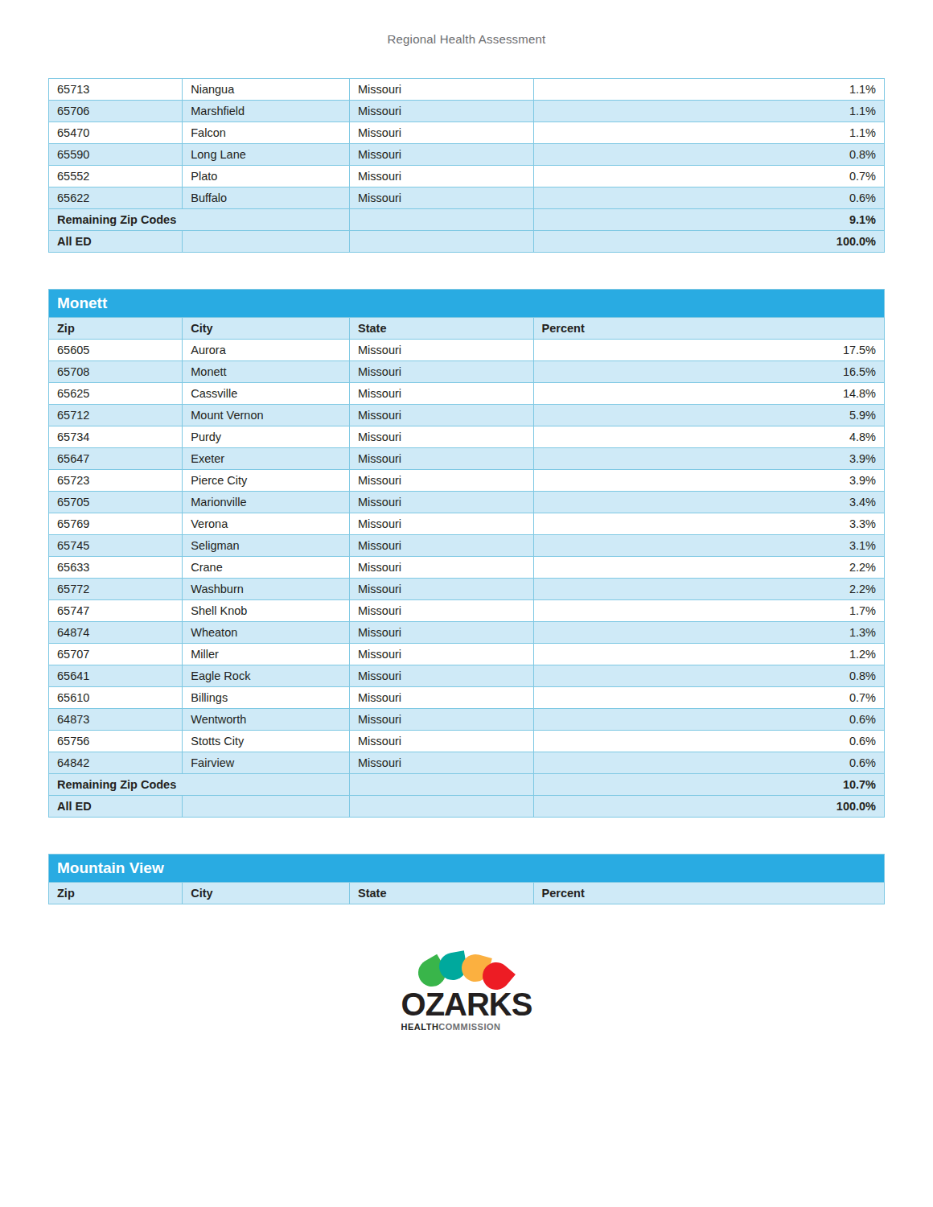Regional Health Assessment
| 65713 | Niangua | Missouri | 1.1% |
| 65706 | Marshfield | Missouri | 1.1% |
| 65470 | Falcon | Missouri | 1.1% |
| 65590 | Long Lane | Missouri | 0.8% |
| 65552 | Plato | Missouri | 0.7% |
| 65622 | Buffalo | Missouri | 0.6% |
| Remaining Zip Codes | | 9.1% |
| All ED | | | 100.0% |
| Monett |
| Zip | City | State | Percent |
| 65605 | Aurora | Missouri | 17.5% |
| 65708 | Monett | Missouri | 16.5% |
| 65625 | Cassville | Missouri | 14.8% |
| 65712 | Mount Vernon | Missouri | 5.9% |
| 65734 | Purdy | Missouri | 4.8% |
| 65647 | Exeter | Missouri | 3.9% |
| 65723 | Pierce City | Missouri | 3.9% |
| 65705 | Marionville | Missouri | 3.4% |
| 65769 | Verona | Missouri | 3.3% |
| 65745 | Seligman | Missouri | 3.1% |
| 65633 | Crane | Missouri | 2.2% |
| 65772 | Washburn | Missouri | 2.2% |
| 65747 | Shell Knob | Missouri | 1.7% |
| 64874 | Wheaton | Missouri | 1.3% |
| 65707 | Miller | Missouri | 1.2% |
| 65641 | Eagle Rock | Missouri | 0.8% |
| 65610 | Billings | Missouri | 0.7% |
| 64873 | Wentworth | Missouri | 0.6% |
| 65756 | Stotts City | Missouri | 0.6% |
| 64842 | Fairview | Missouri | 0.6% |
| Remaining Zip Codes | | 10.7% |
| All ED | | | 100.0% |
| Mountain View |
| Zip | City | State | Percent |
OZARKS
HEALTH COMMISSION